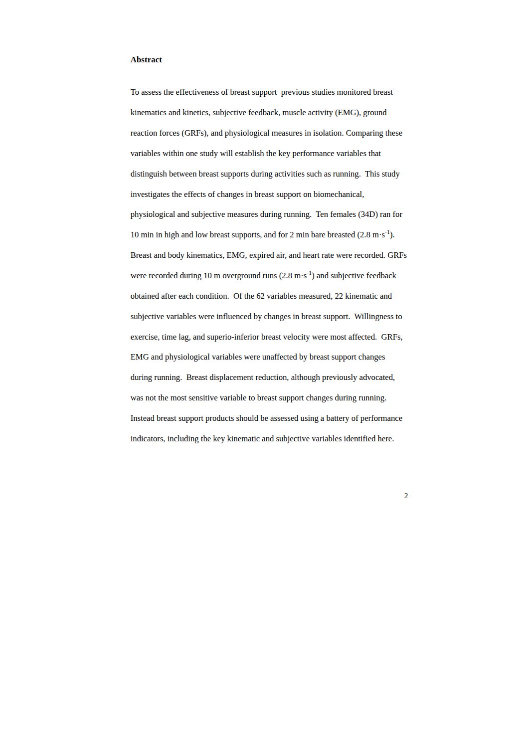Abstract
To assess the effectiveness of breast support previous studies monitored breast kinematics and kinetics, subjective feedback, muscle activity (EMG), ground reaction forces (GRFs), and physiological measures in isolation. Comparing these variables within one study will establish the key performance variables that distinguish between breast supports during activities such as running. This study investigates the effects of changes in breast support on biomechanical, physiological and subjective measures during running. Ten females (34D) ran for 10 min in high and low breast supports, and for 2 min bare breasted (2.8 m·s-1). Breast and body kinematics, EMG, expired air, and heart rate were recorded. GRFs were recorded during 10 m overground runs (2.8 m·s-1) and subjective feedback obtained after each condition. Of the 62 variables measured, 22 kinematic and subjective variables were influenced by changes in breast support. Willingness to exercise, time lag, and superio-inferior breast velocity were most affected. GRFs, EMG and physiological variables were unaffected by breast support changes during running. Breast displacement reduction, although previously advocated, was not the most sensitive variable to breast support changes during running. Instead breast support products should be assessed using a battery of performance indicators, including the key kinematic and subjective variables identified here.
2